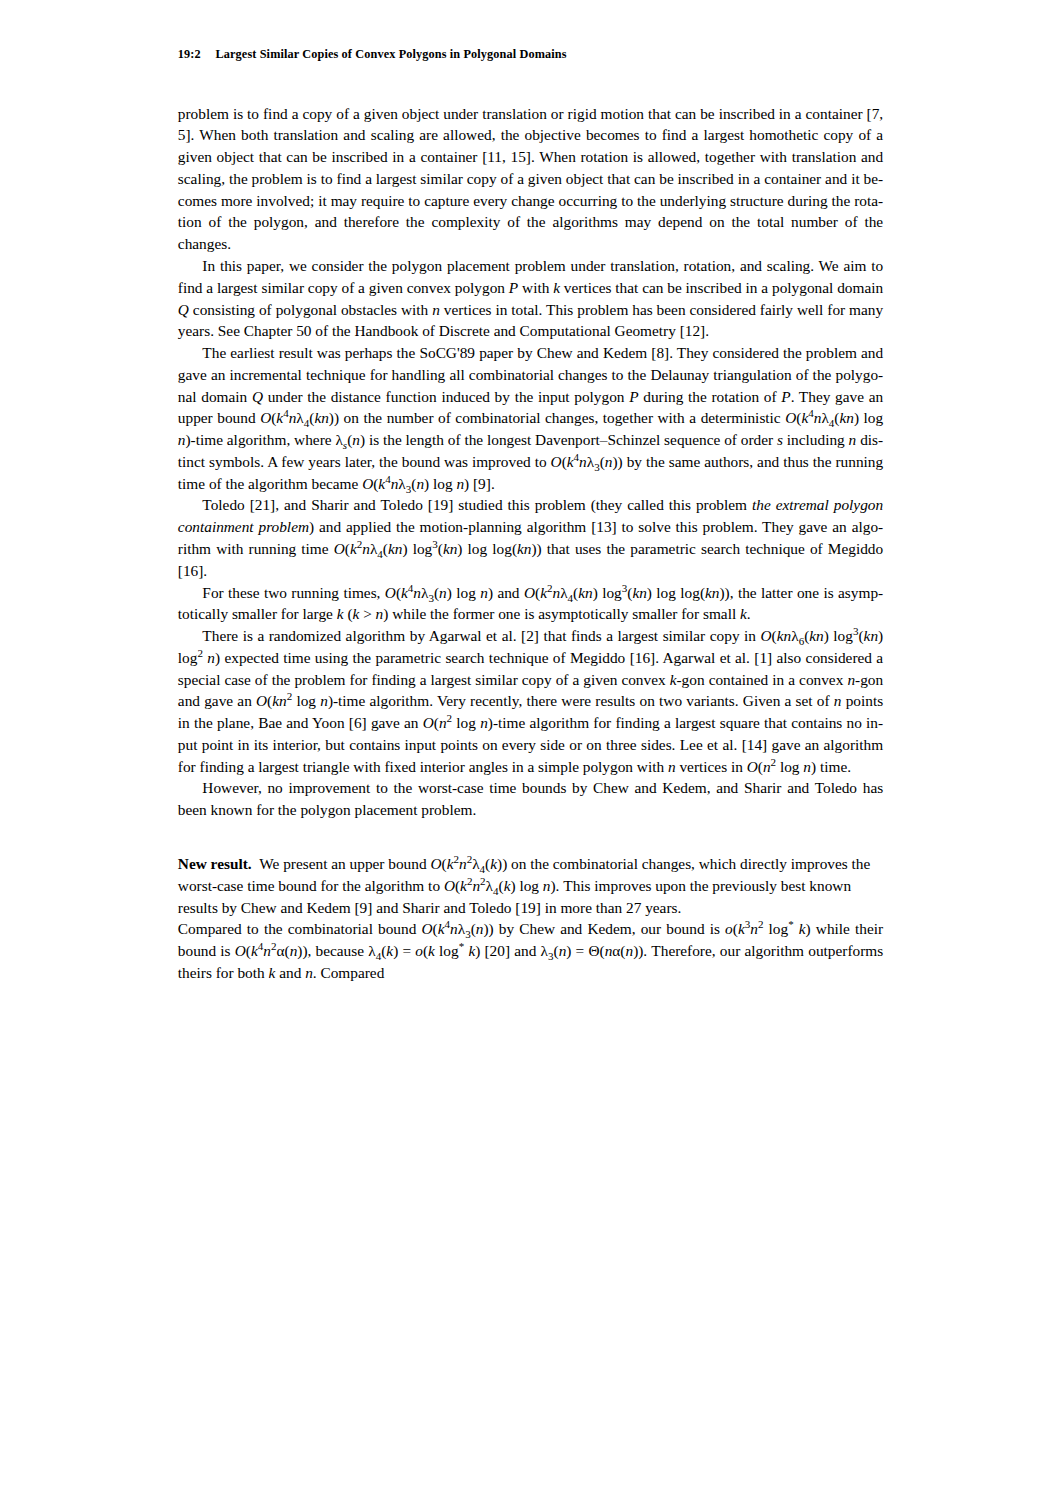19:2 Largest Similar Copies of Convex Polygons in Polygonal Domains
problem is to find a copy of a given object under translation or rigid motion that can be inscribed in a container [7, 5]. When both translation and scaling are allowed, the objective becomes to find a largest homothetic copy of a given object that can be inscribed in a container [11, 15]. When rotation is allowed, together with translation and scaling, the problem is to find a largest similar copy of a given object that can be inscribed in a container and it becomes more involved; it may require to capture every change occurring to the underlying structure during the rotation of the polygon, and therefore the complexity of the algorithms may depend on the total number of the changes.
In this paper, we consider the polygon placement problem under translation, rotation, and scaling. We aim to find a largest similar copy of a given convex polygon P with k vertices that can be inscribed in a polygonal domain Q consisting of polygonal obstacles with n vertices in total. This problem has been considered fairly well for many years. See Chapter 50 of the Handbook of Discrete and Computational Geometry [12].
The earliest result was perhaps the SoCG'89 paper by Chew and Kedem [8]. They considered the problem and gave an incremental technique for handling all combinatorial changes to the Delaunay triangulation of the polygonal domain Q under the distance function induced by the input polygon P during the rotation of P. They gave an upper bound O(k4nλ4(kn)) on the number of combinatorial changes, together with a deterministic O(k4nλ4(kn) log n)-time algorithm, where λs(n) is the length of the longest Davenport–Schinzel sequence of order s including n distinct symbols. A few years later, the bound was improved to O(k4nλ3(n)) by the same authors, and thus the running time of the algorithm became O(k4nλ3(n) log n) [9].
Toledo [21], and Sharir and Toledo [19] studied this problem (they called this problem the extremal polygon containment problem) and applied the motion-planning algorithm [13] to solve this problem. They gave an algorithm with running time O(k2nλ4(kn) log3(kn) log log(kn)) that uses the parametric search technique of Megiddo [16].
For these two running times, O(k4nλ3(n) log n) and O(k2nλ4(kn) log3(kn) log log(kn)), the latter one is asymptotically smaller for large k (k > n) while the former one is asymptotically smaller for small k.
There is a randomized algorithm by Agarwal et al. [2] that finds a largest similar copy in O(knλ6(kn) log3(kn) log2 n) expected time using the parametric search technique of Megiddo [16]. Agarwal et al. [1] also considered a special case of the problem for finding a largest similar copy of a given convex k-gon contained in a convex n-gon and gave an O(kn2 log n)-time algorithm. Very recently, there were results on two variants. Given a set of n points in the plane, Bae and Yoon [6] gave an O(n2 log n)-time algorithm for finding a largest square that contains no input point in its interior, but contains input points on every side or on three sides. Lee et al. [14] gave an algorithm for finding a largest triangle with fixed interior angles in a simple polygon with n vertices in O(n2 log n) time.
However, no improvement to the worst-case time bounds by Chew and Kedem, and Sharir and Toledo has been known for the polygon placement problem.
New result.
We present an upper bound O(k2n2λ4(k)) on the combinatorial changes, which directly improves the worst-case time bound for the algorithm to O(k2n2λ4(k) log n). This improves upon the previously best known results by Chew and Kedem [9] and Sharir and Toledo [19] in more than 27 years.
Compared to the combinatorial bound O(k4nλ3(n)) by Chew and Kedem, our bound is o(k3n2 log* k) while their bound is O(k4n2α(n)), because λ4(k) = o(k log* k) [20] and λ3(n) = Θ(nα(n)). Therefore, our algorithm outperforms theirs for both k and n. Compared